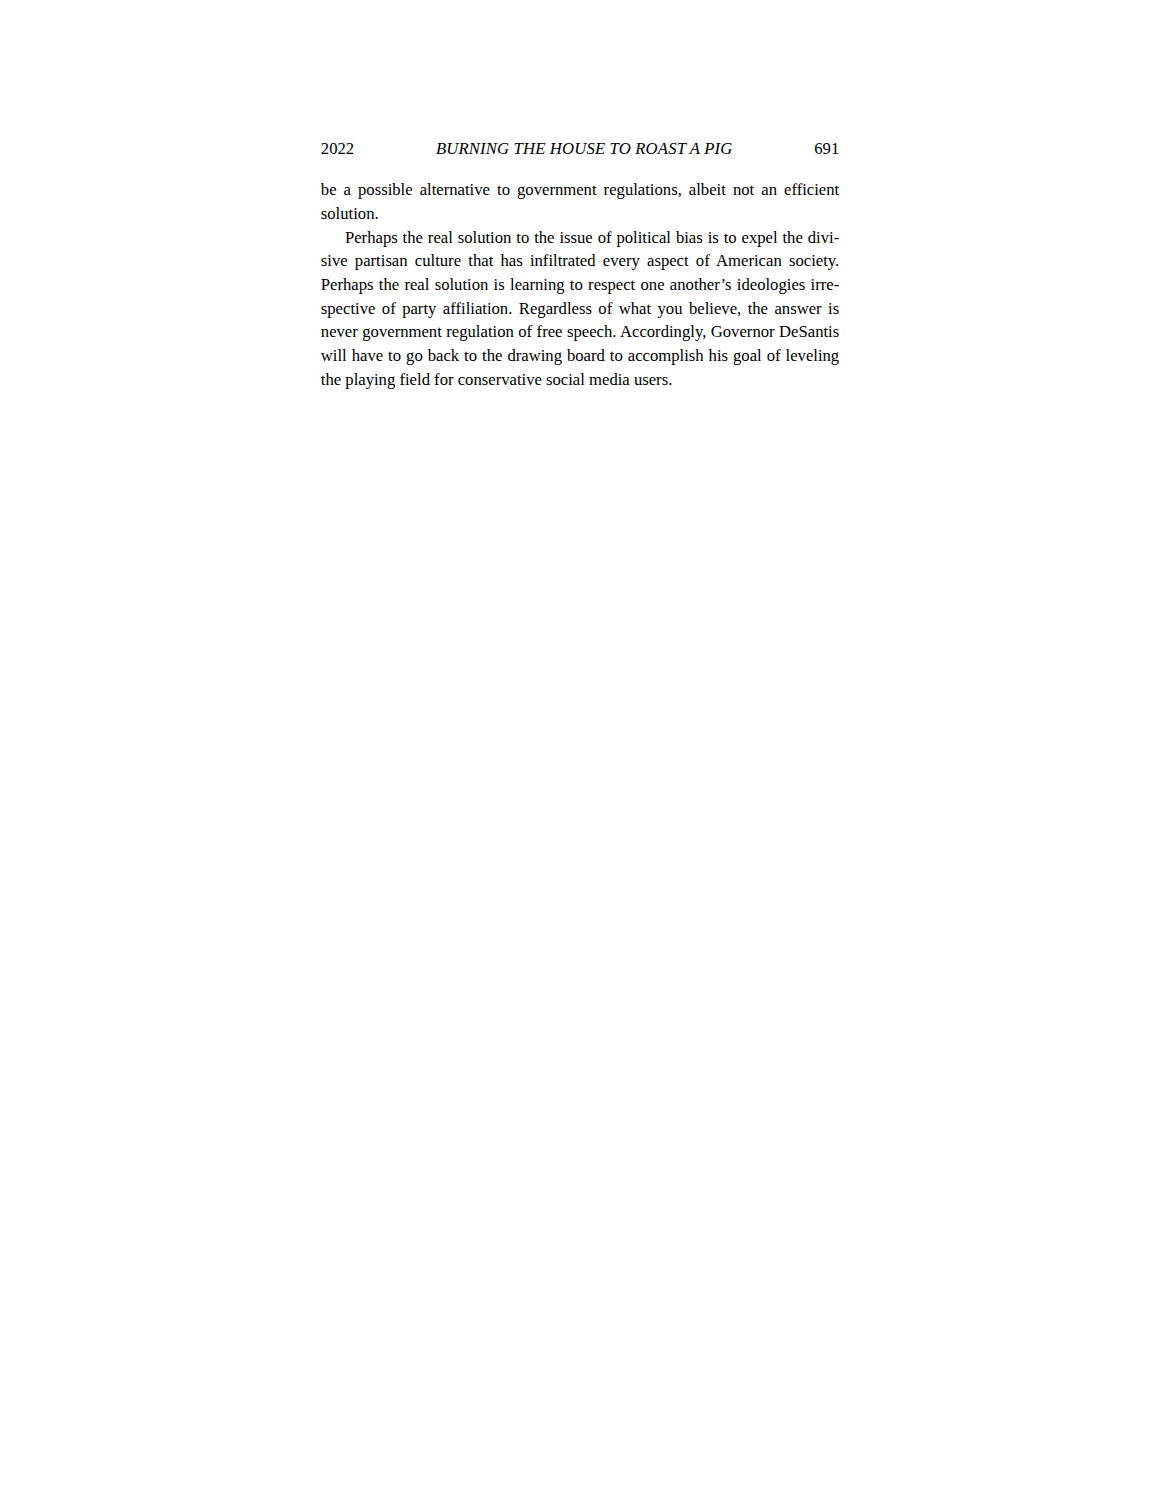2022 BURNING THE HOUSE TO ROAST A PIG 691
be a possible alternative to government regulations, albeit not an efficient solution.
Perhaps the real solution to the issue of political bias is to expel the divisive partisan culture that has infiltrated every aspect of American society. Perhaps the real solution is learning to respect one another’s ideologies irrespective of party affiliation. Regardless of what you believe, the answer is never government regulation of free speech. Accordingly, Governor DeSantis will have to go back to the drawing board to accomplish his goal of leveling the playing field for conservative social media users.